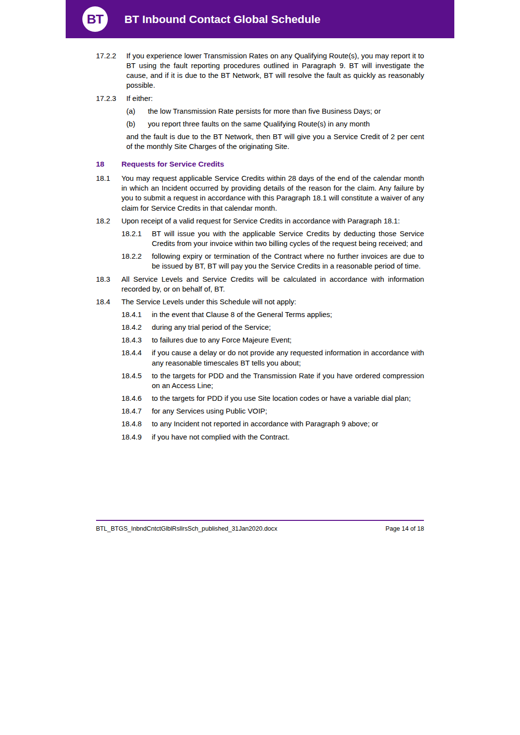BT
BT Inbound Contact Global Schedule
17.2.2
If you experience lower Transmission Rates on any Qualifying Route(s), you may report it to BT using the fault reporting procedures outlined in Paragraph 9. BT will investigate the cause, and if it is due to the BT Network, BT will resolve the fault as quickly as reasonably possible.
17.2.3
If either:
(a)
the low Transmission Rate persists for more than five Business Days; or
(b)
you report three faults on the same Qualifying Route(s) in any month
and the fault is due to the BT Network, then BT will give you a Service Credit of 2 per cent of the monthly Site Charges of the originating Site.
18 Requests for Service Credits
18.1
You may request applicable Service Credits within 28 days of the end of the calendar month in which an Incident occurred by providing details of the reason for the claim. Any failure by you to submit a request in accordance with this Paragraph 18.1 will constitute a waiver of any claim for Service Credits in that calendar month.
18.2
Upon receipt of a valid request for Service Credits in accordance with Paragraph 18.1:
18.2.1
BT will issue you with the applicable Service Credits by deducting those Service Credits from your invoice within two billing cycles of the request being received; and
18.2.2
following expiry or termination of the Contract where no further invoices are due to be issued by BT, BT will pay you the Service Credits in a reasonable period of time.
18.3
All Service Levels and Service Credits will be calculated in accordance with information recorded by, or on behalf of, BT.
18.4
The Service Levels under this Schedule will not apply:
18.4.1
in the event that Clause 8 of the General Terms applies;
18.4.2
during any trial period of the Service;
18.4.3
to failures due to any Force Majeure Event;
18.4.4
if you cause a delay or do not provide any requested information in accordance with any reasonable timescales BT tells you about;
18.4.5
to the targets for PDD and the Transmission Rate if you have ordered compression on an Access Line;
18.4.6
to the targets for PDD if you use Site location codes or have a variable dial plan;
18.4.7
for any Services using Public VOIP;
18.4.8
to any Incident not reported in accordance with Paragraph 9 above; or
18.4.9
if you have not complied with the Contract.
BTL_BTGS_InbndCntctGlblRsllrsSch_published_31Jan2020.docx
Page 14 of 18